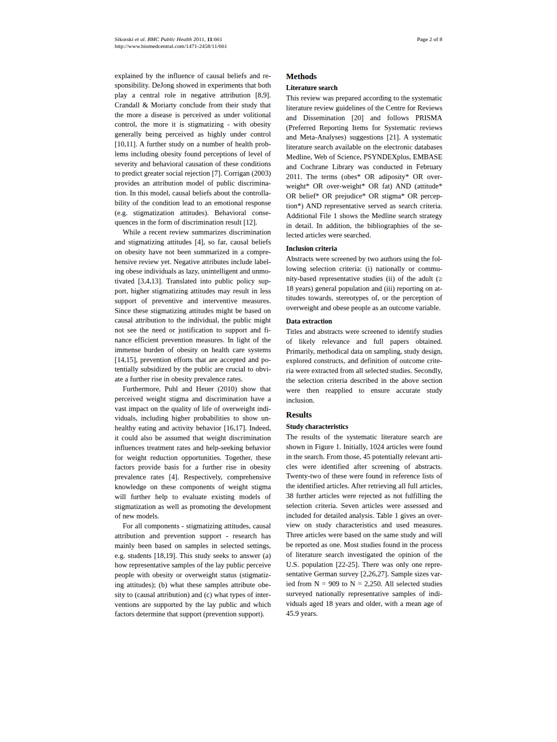Sikorski et al. BMC Public Health 2011, 11:661 http://www.biomedcentral.com/1471-2458/11/661
Page 2 of 8
explained by the influence of causal beliefs and responsibility. DeJong showed in experiments that both play a central role in negative attribution [8,9]. Crandall & Moriarty conclude from their study that the more a disease is perceived as under volitional control, the more it is stigmatizing - with obesity generally being perceived as highly under control [10,11]. A further study on a number of health problems including obesity found perceptions of level of severity and behavioral causation of these conditions to predict greater social rejection [7]. Corrigan (2003) provides an attribution model of public discrimination. In this model, causal beliefs about the controllability of the condition lead to an emotional response (e.g. stigmatization attitudes). Behavioral consequences in the form of discrimination result [12].
While a recent review summarizes discrimination and stigmatizing attitudes [4], so far, causal beliefs on obesity have not been summarized in a comprehensive review yet. Negative attributes include labeling obese individuals as lazy, unintelligent and unmotivated [3,4,13]. Translated into public policy support, higher stigmatizing attitudes may result in less support of preventive and interventive measures. Since these stigmatizing attitudes might be based on causal attribution to the individual, the public might not see the need or justification to support and finance efficient prevention measures. In light of the immense burden of obesity on health care systems [14,15], prevention efforts that are accepted and potentially subsidized by the public are crucial to obviate a further rise in obesity prevalence rates.
Furthermore, Puhl and Heuer (2010) show that perceived weight stigma and discrimination have a vast impact on the quality of life of overweight individuals, including higher probabilities to show unhealthy eating and activity behavior [16,17]. Indeed, it could also be assumed that weight discrimination influences treatment rates and help-seeking behavior for weight reduction opportunities. Together, these factors provide basis for a further rise in obesity prevalence rates [4]. Respectively, comprehensive knowledge on these components of weight stigma will further help to evaluate existing models of stigmatization as well as promoting the development of new models.
For all components - stigmatizing attitudes, causal attribution and prevention support - research has mainly been based on samples in selected settings, e.g. students [18,19]. This study seeks to answer (a) how representative samples of the lay public perceive people with obesity or overweight status (stigmatizing attitudes); (b) what these samples attribute obesity to (causal attribution) and (c) what types of interventions are supported by the lay public and which factors determine that support (prevention support).
Methods
Literature search
This review was prepared according to the systematic literature review guidelines of the Centre for Reviews and Dissemination [20] and follows PRISMA (Preferred Reporting Items for Systematic reviews and Meta-Analyses) suggestions [21]. A systematic literature search available on the electronic databases Medline, Web of Science, PSYNDEXplus, EMBASE and Cochrane Library was conducted in February 2011. The terms (obes* OR adiposity* OR overweight* OR over-weight* OR fat) AND (attitude* OR belief* OR prejudice* OR stigma* OR perception*) AND representative served as search criteria. Additional File 1 shows the Medline search strategy in detail. In addition, the bibliographies of the selected articles were searched.
Inclusion criteria
Abstracts were screened by two authors using the following selection criteria: (i) nationally or community-based representative studies (ii) of the adult (≥ 18 years) general population and (iii) reporting on attitudes towards, stereotypes of, or the perception of overweight and obese people as an outcome variable.
Data extraction
Titles and abstracts were screened to identify studies of likely relevance and full papers obtained. Primarily, methodical data on sampling, study design, explored constructs, and definition of outcome criteria were extracted from all selected studies. Secondly, the selection criteria described in the above section were then reapplied to ensure accurate study inclusion.
Results
Study characteristics
The results of the systematic literature search are shown in Figure 1. Initially, 1024 articles were found in the search. From those, 45 potentially relevant articles were identified after screening of abstracts. Twenty-two of these were found in reference lists of the identified articles. After retrieving all full articles, 38 further articles were rejected as not fulfilling the selection criteria. Seven articles were assessed and included for detailed analysis. Table 1 gives an overview on study characteristics and used measures. Three articles were based on the same study and will be reported as one. Most studies found in the process of literature search investigated the opinion of the U.S. population [22-25]. There was only one representative German survey [2,26,27]. Sample sizes varied from N = 909 to N = 2,250. All selected studies surveyed nationally representative samples of individuals aged 18 years and older, with a mean age of 45.9 years.